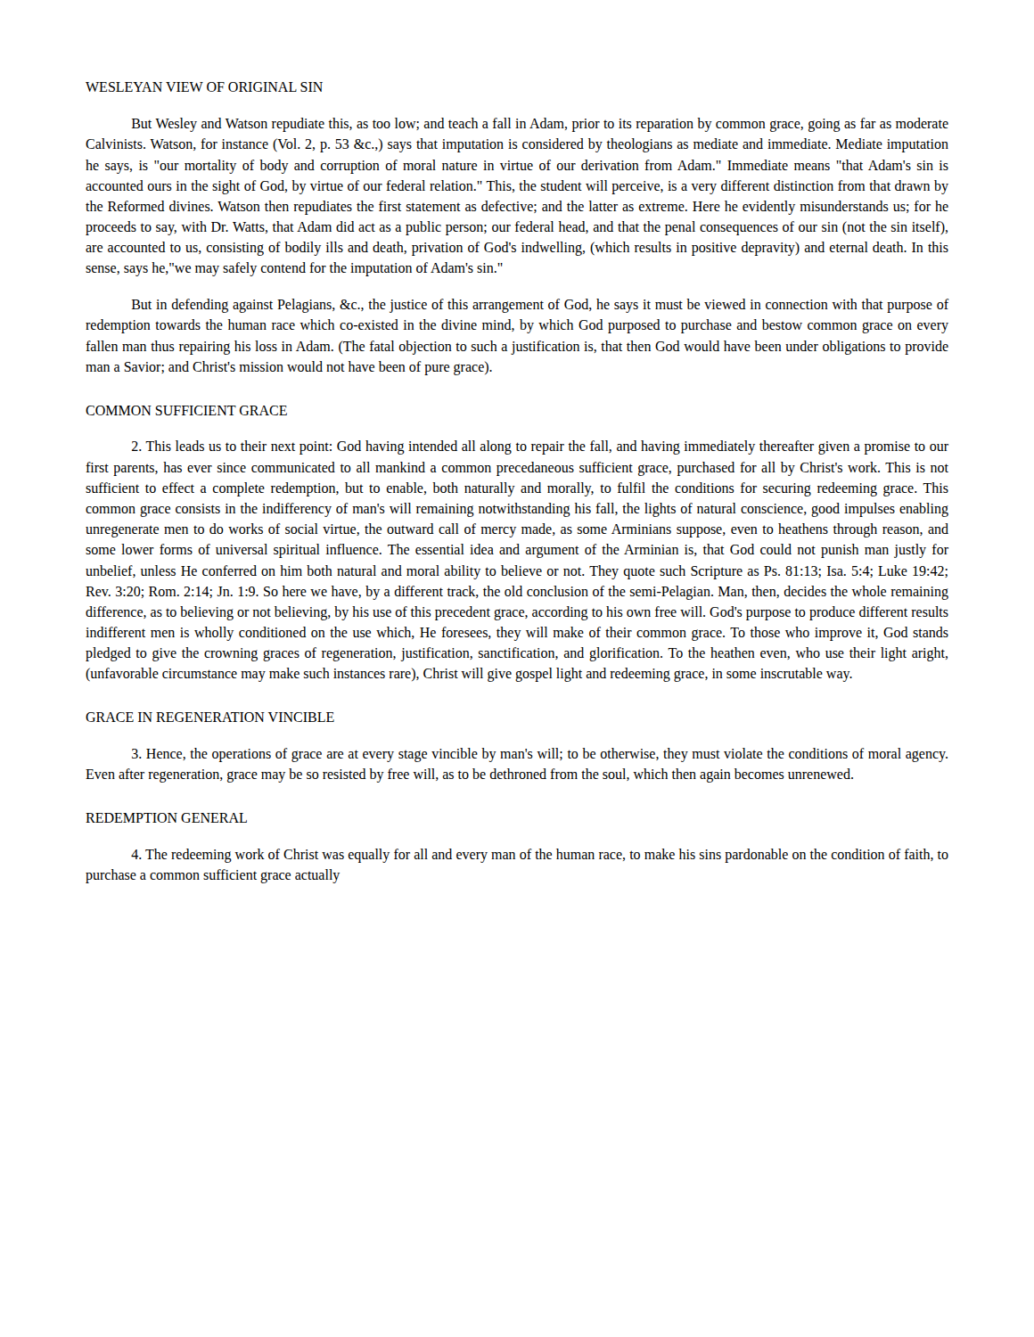Wesleyan View of Original Sin
But Wesley and Watson repudiate this, as too low; and teach a fall in Adam, prior to its reparation by common grace, going as far as moderate Calvinists. Watson, for instance (Vol. 2, p. 53 &c.,) says that imputation is considered by theologians as mediate and immediate. Mediate imputation he says, is "our mortality of body and corruption of moral nature in virtue of our derivation from Adam." Immediate means "that Adam's sin is accounted ours in the sight of God, by virtue of our federal relation." This, the student will perceive, is a very different distinction from that drawn by the Reformed divines. Watson then repudiates the first statement as defective; and the latter as extreme. Here he evidently misunderstands us; for he proceeds to say, with Dr. Watts, that Adam did act as a public person; our federal head, and that the penal consequences of our sin (not the sin itself), are accounted to us, consisting of bodily ills and death, privation of God's indwelling, (which results in positive depravity) and eternal death. In this sense, says he,"we may safely contend for the imputation of Adam's sin."
But in defending against Pelagians, &c., the justice of this arrangement of God, he says it must be viewed in connection with that purpose of redemption towards the human race which co-existed in the divine mind, by which God purposed to purchase and bestow common grace on every fallen man thus repairing his loss in Adam. (The fatal objection to such a justification is, that then God would have been under obligations to provide man a Savior; and Christ's mission would not have been of pure grace).
Common Sufficient Grace
2. This leads us to their next point: God having intended all along to repair the fall, and having immediately thereafter given a promise to our first parents, has ever since communicated to all mankind a common precedaneous sufficient grace, purchased for all by Christ's work. This is not sufficient to effect a complete redemption, but to enable, both naturally and morally, to fulfil the conditions for securing redeeming grace. This common grace consists in the indifferency of man's will remaining notwithstanding his fall, the lights of natural conscience, good impulses enabling unregenerate men to do works of social virtue, the outward call of mercy made, as some Arminians suppose, even to heathens through reason, and some lower forms of universal spiritual influence. The essential idea and argument of the Arminian is, that God could not punish man justly for unbelief, unless He conferred on him both natural and moral ability to believe or not. They quote such Scripture as Ps. 81:13; Isa. 5:4; Luke 19:42; Rev. 3:20; Rom. 2:14; Jn. 1:9. So here we have, by a different track, the old conclusion of the semi-Pelagian. Man, then, decides the whole remaining difference, as to believing or not believing, by his use of this precedent grace, according to his own free will. God's purpose to produce different results indifferent men is wholly conditioned on the use which, He foresees, they will make of their common grace. To those who improve it, God stands pledged to give the crowning graces of regeneration, justification, sanctification, and glorification. To the heathen even, who use their light aright, (unfavorable circumstance may make such instances rare), Christ will give gospel light and redeeming grace, in some inscrutable way.
Grace in Regeneration Vincible
3. Hence, the operations of grace are at every stage vincible by man's will; to be otherwise, they must violate the conditions of moral agency. Even after regeneration, grace may be so resisted by free will, as to be dethroned from the soul, which then again becomes unrenewed.
Redemption General
4. The redeeming work of Christ was equally for all and every man of the human race, to make his sins pardonable on the condition of faith, to purchase a common sufficient grace actually